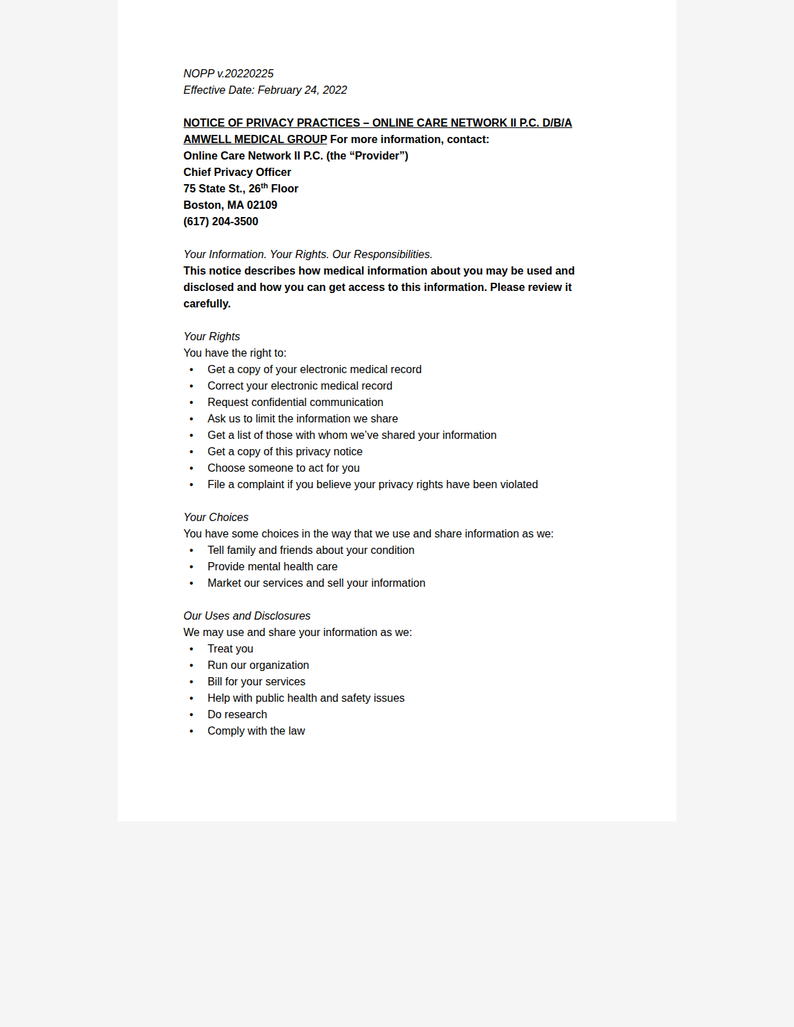NOPP v.20220225
Effective Date: February 24, 2022
NOTICE OF PRIVACY PRACTICES – ONLINE CARE NETWORK II P.C. D/B/A AMWELL MEDICAL GROUP For more information, contact:
Online Care Network II P.C. (the “Provider”)
Chief Privacy Officer
75 State St., 26th Floor
Boston, MA 02109
(617) 204-3500
Your Information. Your Rights. Our Responsibilities.
This notice describes how medical information about you may be used and disclosed and how you can get access to this information. Please review it carefully.
Your Rights
You have the right to:
Get a copy of your electronic medical record
Correct your electronic medical record
Request confidential communication
Ask us to limit the information we share
Get a list of those with whom we’ve shared your information
Get a copy of this privacy notice
Choose someone to act for you
File a complaint if you believe your privacy rights have been violated
Your Choices
You have some choices in the way that we use and share information as we:
Tell family and friends about your condition
Provide mental health care
Market our services and sell your information
Our Uses and Disclosures
We may use and share your information as we:
Treat you
Run our organization
Bill for your services
Help with public health and safety issues
Do research
Comply with the law